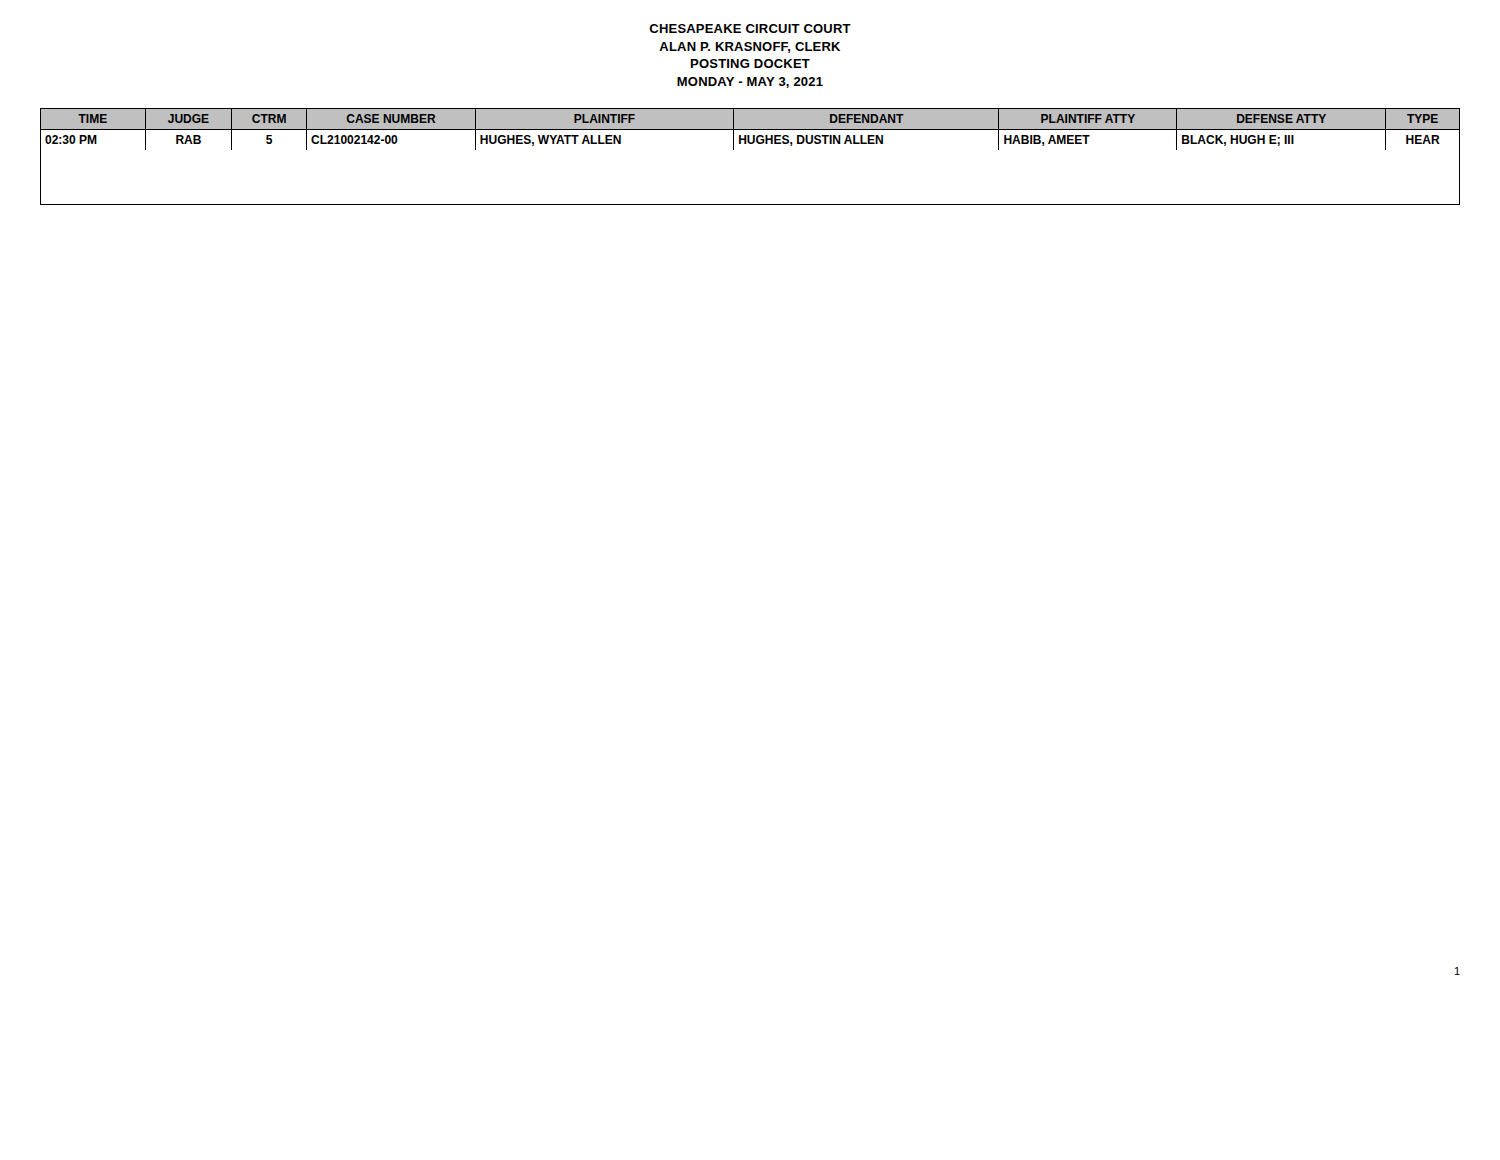CHESAPEAKE CIRCUIT COURT
ALAN P. KRASNOFF, CLERK
POSTING DOCKET
MONDAY - MAY 3, 2021
| TIME | JUDGE | CTRM | CASE NUMBER | PLAINTIFF | DEFENDANT | PLAINTIFF ATTY | DEFENSE ATTY | TYPE |
| --- | --- | --- | --- | --- | --- | --- | --- | --- |
| 02:30 PM | RAB | 5 | CL21002142-00 | HUGHES, WYATT ALLEN | HUGHES, DUSTIN ALLEN | HABIB, AMEET | BLACK, HUGH E; III | HEAR |
1